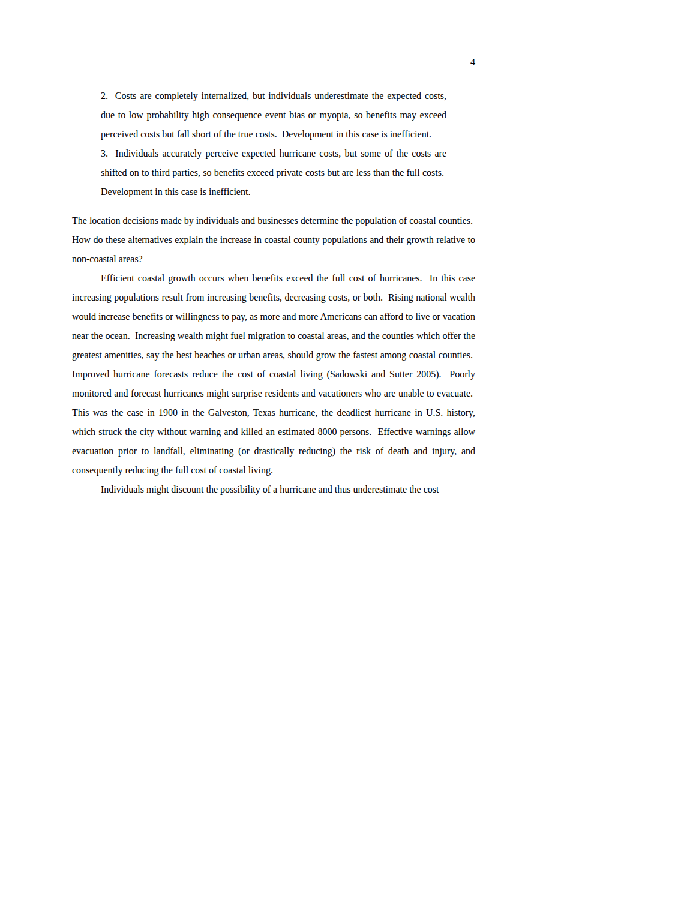4
2. Costs are completely internalized, but individuals underestimate the expected costs, due to low probability high consequence event bias or myopia, so benefits may exceed perceived costs but fall short of the true costs. Development in this case is inefficient.
3. Individuals accurately perceive expected hurricane costs, but some of the costs are shifted on to third parties, so benefits exceed private costs but are less than the full costs. Development in this case is inefficient.
The location decisions made by individuals and businesses determine the population of coastal counties. How do these alternatives explain the increase in coastal county populations and their growth relative to non-coastal areas?
Efficient coastal growth occurs when benefits exceed the full cost of hurricanes. In this case increasing populations result from increasing benefits, decreasing costs, or both. Rising national wealth would increase benefits or willingness to pay, as more and more Americans can afford to live or vacation near the ocean. Increasing wealth might fuel migration to coastal areas, and the counties which offer the greatest amenities, say the best beaches or urban areas, should grow the fastest among coastal counties. Improved hurricane forecasts reduce the cost of coastal living (Sadowski and Sutter 2005). Poorly monitored and forecast hurricanes might surprise residents and vacationers who are unable to evacuate. This was the case in 1900 in the Galveston, Texas hurricane, the deadliest hurricane in U.S. history, which struck the city without warning and killed an estimated 8000 persons. Effective warnings allow evacuation prior to landfall, eliminating (or drastically reducing) the risk of death and injury, and consequently reducing the full cost of coastal living.
Individuals might discount the possibility of a hurricane and thus underestimate the cost